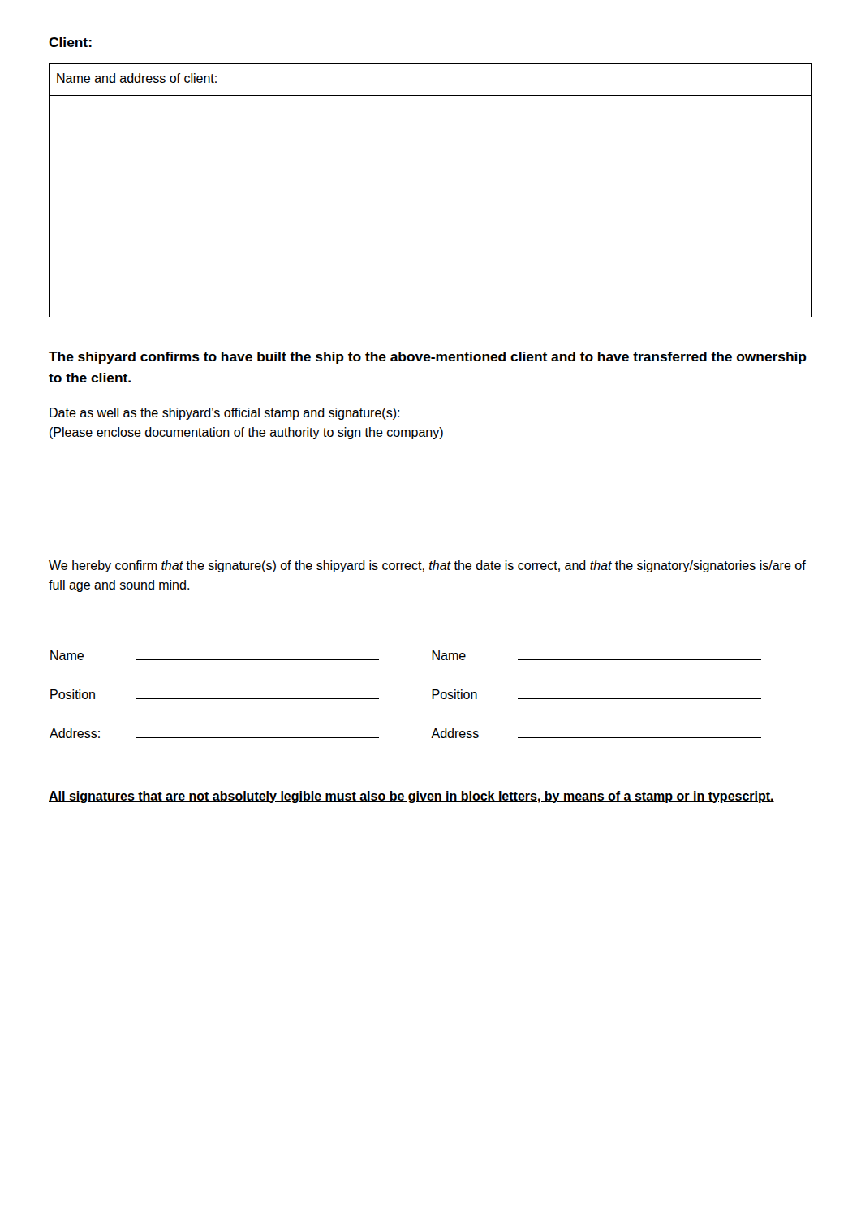Client:
| Name and address of client: |
The shipyard confirms to have built the ship to the above-mentioned client and to have transferred the ownership to the client.
Date as well as the shipyard’s official stamp and signature(s):
(Please enclose documentation of the authority to sign the company)
We hereby confirm that the signature(s) of the shipyard is correct, that the date is correct, and that the signatory/signatories is/are of full age and sound mind.
| Name | | Name | |
| Position | | Position | |
| Address: | | Address | |
All signatures that are not absolutely legible must also be given in block letters, by means of a stamp or in typescript.